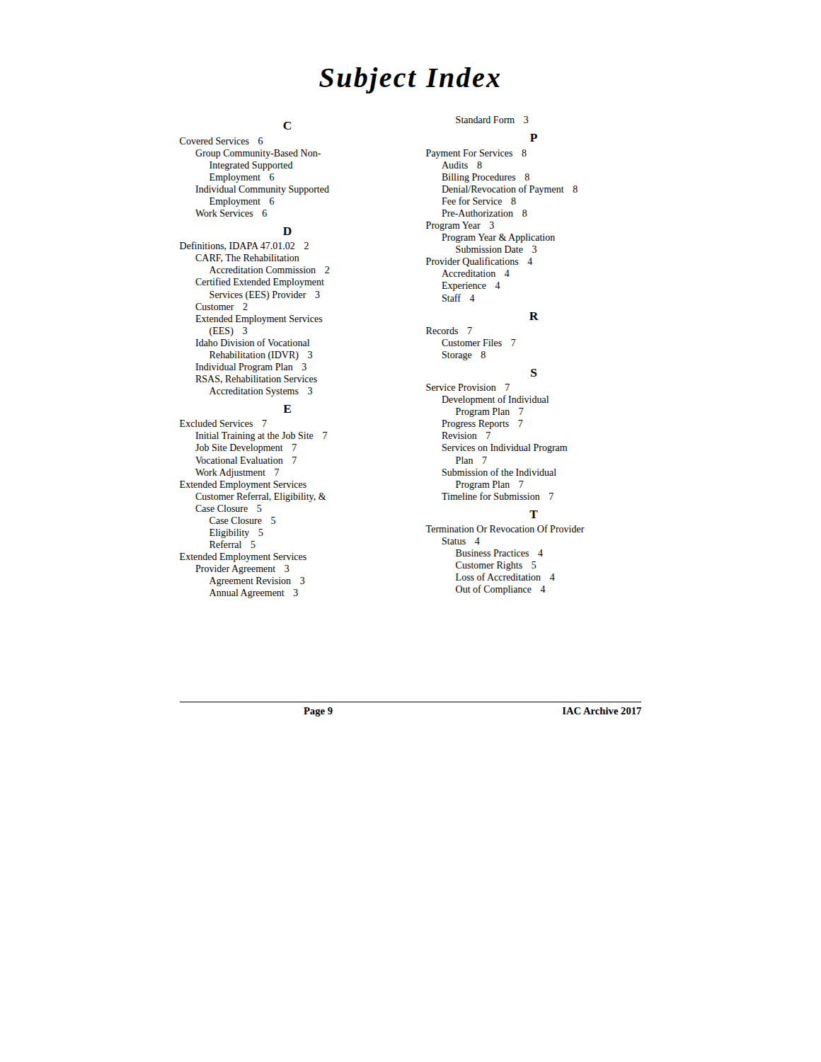Subject Index
C
Covered Services6
Group Community-Based Non-
Integrated Supported
Employment6
Individual Community Supported
Employment6
Work Services6
D
Definitions, IDAPA 47.01.022
CARF, The Rehabilitation
Accreditation Commission2
Certified Extended Employment
Services (EES) Provider3
Customer2
Extended Employment Services
(EES)3
Idaho Division of Vocational
Rehabilitation (IDVR)3
Individual Program Plan3
RSAS, Rehabilitation Services
Accreditation Systems3
E
Excluded Services7
Initial Training at the Job Site7
Job Site Development7
Vocational Evaluation7
Work Adjustment7
Extended Employment Services
Customer Referral, Eligibility, &
Case Closure5
Case Closure5
Eligibility5
Referral5
Extended Employment Services
Provider Agreement3
Agreement Revision3
Annual Agreement3
Standard Form3
P
Payment For Services8
Audits8
Billing Procedures8
Denial/Revocation of Payment8
Fee for Service8
Pre-Authorization8
Program Year3
Program Year & Application
Submission Date3
Provider Qualifications4
Accreditation4
Experience4
Staff4
R
Records7
Customer Files7
Storage8
S
Service Provision7
Development of Individual
Program Plan7
Progress Reports7
Revision7
Services on Individual Program
Plan7
Submission of the Individual
Program Plan7
Timeline for Submission7
T
Termination Or Revocation Of Provider
Status4
Business Practices4
Customer Rights5
Loss of Accreditation4
Out of Compliance4
Page 9
IAC Archive 2017